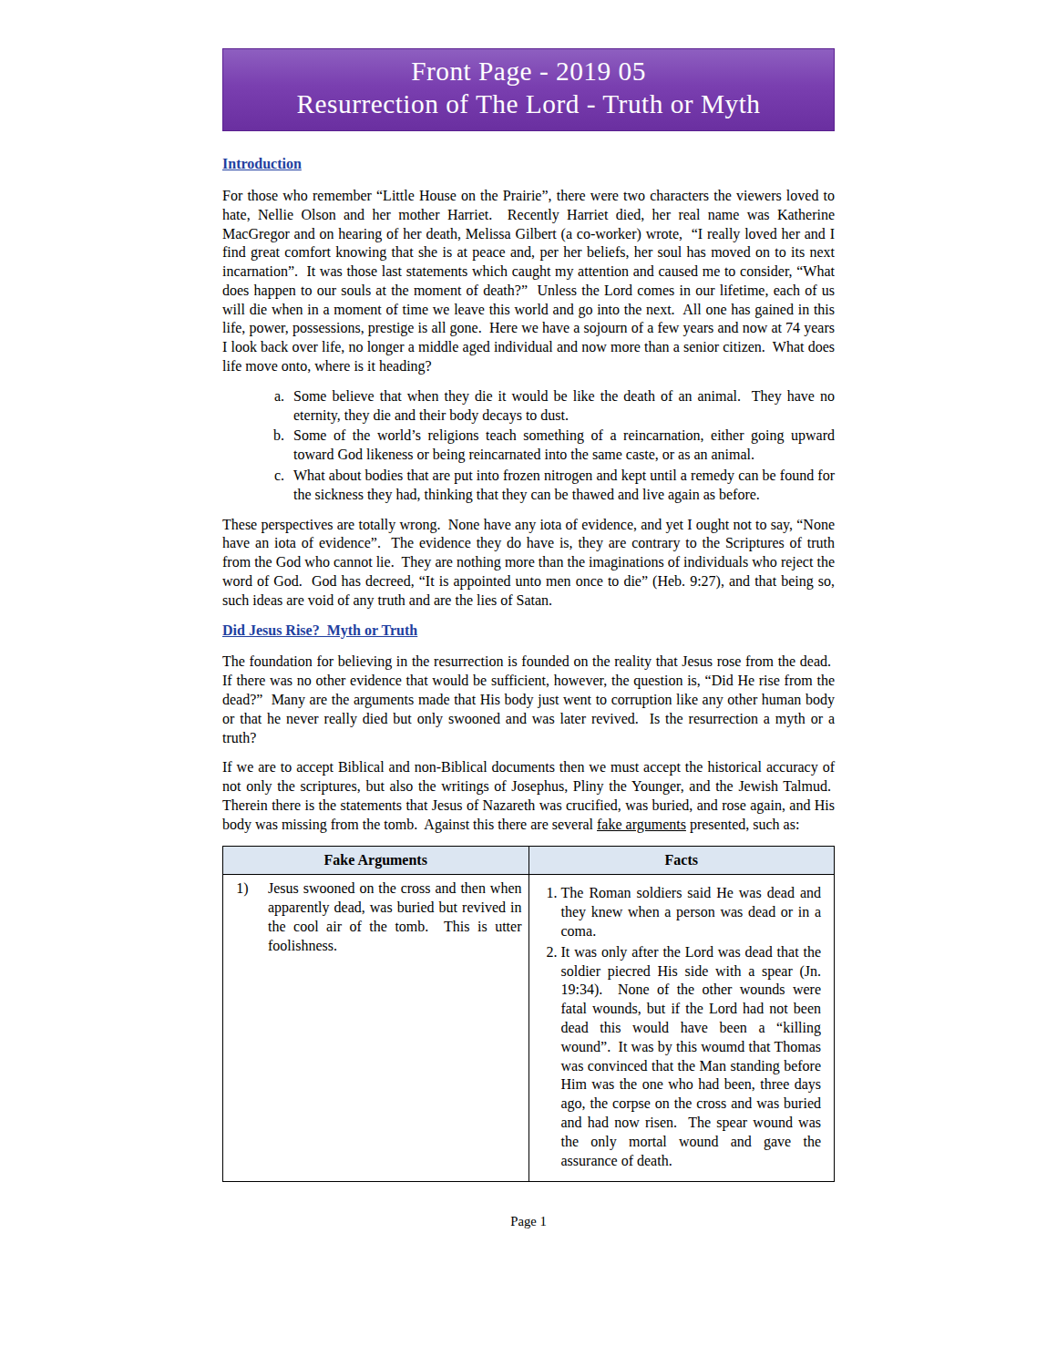Front Page - 2019 05
Resurrection of The Lord - Truth or Myth
Introduction
For those who remember “Little House on the Prairie”, there were two characters the viewers loved to hate, Nellie Olson and her mother Harriet. Recently Harriet died, her real name was Katherine MacGregor and on hearing of her death, Melissa Gilbert (a co-worker) wrote, “I really loved her and I find great comfort knowing that she is at peace and, per her beliefs, her soul has moved on to its next incarnation”. It was those last statements which caught my attention and caused me to consider, “What does happen to our souls at the moment of death?” Unless the Lord comes in our lifetime, each of us will die when in a moment of time we leave this world and go into the next. All one has gained in this life, power, possessions, prestige is all gone. Here we have a sojourn of a few years and now at 74 years I look back over life, no longer a middle aged individual and now more than a senior citizen. What does life move onto, where is it heading?
Some believe that when they die it would be like the death of an animal. They have no eternity, they die and their body decays to dust.
Some of the world’s religions teach something of a reincarnation, either going upward toward God likeness or being reincarnated into the same caste, or as an animal.
What about bodies that are put into frozen nitrogen and kept until a remedy can be found for the sickness they had, thinking that they can be thawed and live again as before.
These perspectives are totally wrong. None have any iota of evidence, and yet I ought not to say, “None have an iota of evidence”. The evidence they do have is, they are contrary to the Scriptures of truth from the God who cannot lie. They are nothing more than the imaginations of individuals who reject the word of God. God has decreed, “It is appointed unto men once to die” (Heb. 9:27), and that being so, such ideas are void of any truth and are the lies of Satan.
Did Jesus Rise? Myth or Truth
The foundation for believing in the resurrection is founded on the reality that Jesus rose from the dead. If there was no other evidence that would be sufficient, however, the question is, “Did He rise from the dead?” Many are the arguments made that His body just went to corruption like any other human body or that he never really died but only swooned and was later revived. Is the resurrection a myth or a truth?
If we are to accept Biblical and non-Biblical documents then we must accept the historical accuracy of not only the scriptures, but also the writings of Josephus, Pliny the Younger, and the Jewish Talmud. Therein there is the statements that Jesus of Nazareth was crucified, was buried, and rose again, and His body was missing from the tomb. Against this there are several fake arguments presented, such as:
| Fake Arguments | Facts |
| --- | --- |
| 1) | Jesus swooned on the cross and then when apparently dead, was buried but revived in the cool air of the tomb. This is utter foolishness. | The Roman soldiers said He was dead and they knew when a person was dead or in a coma. It was only after the Lord was dead that the soldier piecred His side with a spear (Jn. 19:34). None of the other wounds were fatal wounds, but if the Lord had not been dead this would have been a “killing wound”. It was by this woumd that Thomas was convinced that the Man standing before Him was the one who had been, three days ago, the corpse on the cross and was buried and had now risen. The spear wound was the only mortal wound and gave the assurance of death. |
Page 1